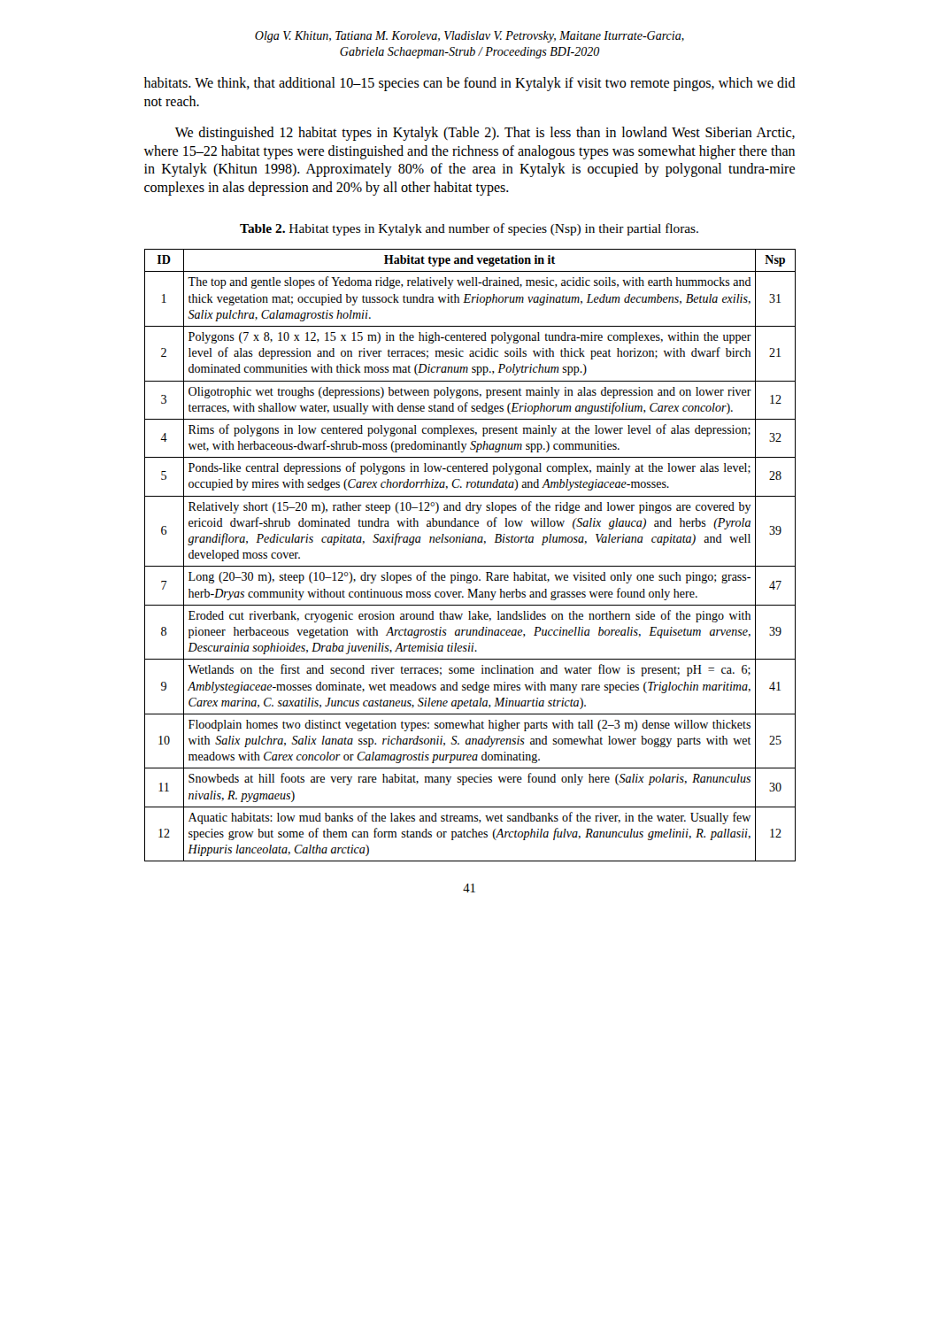Olga V. Khitun, Tatiana M. Koroleva, Vladislav V. Petrovsky, Maitane Iturrate-Garcia,
Gabriela Schaepman-Strub / Proceedings BDI-2020
habitats. We think, that additional 10–15 species can be found in Kytalyk if visit two remote pingos, which we did not reach.
We distinguished 12 habitat types in Kytalyk (Table 2). That is less than in lowland West Siberian Arctic, where 15–22 habitat types were distinguished and the richness of analogous types was somewhat higher there than in Kytalyk (Khitun 1998). Approximately 80% of the area in Kytalyk is occupied by polygonal tundra-mire complexes in alas depression and 20% by all other habitat types.
Table 2. Habitat types in Kytalyk and number of species (Nsp) in their partial floras.
| ID | Habitat type and vegetation in it | Nsp |
| --- | --- | --- |
| 1 | The top and gentle slopes of Yedoma ridge, relatively well-drained, mesic, acidic soils, with earth hummocks and thick vegetation mat; occupied by tussock tundra with Eriophorum vaginatum , Ledum decumbens , Betula exilis , Salix pulchra , Calamagrostis holmii . | 31 |
| 2 | Polygons (7 x 8, 10 x 12, 15 x 15 m) in the high-centered polygonal tundra-mire complexes, within the upper level of alas depression and on river terraces; mesic acidic soils with thick peat horizon; with dwarf birch dominated communities with thick moss mat ( Dicranum spp., Polytrichum spp.) | 21 |
| 3 | Oligotrophic wet troughs (depressions) between polygons, present mainly in alas depression and on lower river terraces, with shallow water, usually with dense stand of sedges ( Eriophorum angustifolium , Carex concolor ). | 12 |
| 4 | Rims of polygons in low centered polygonal complexes, present mainly at the lower level of alas depression; wet, with herbaceous-dwarf-shrub-moss (predominantly Sphagnum spp.) communities. | 32 |
| 5 | Ponds-like central depressions of polygons in low-centered polygonal complex, mainly at the lower alas level; occupied by mires with sedges ( Carex chordorrhiza , C. rotundata ) and Amblystegiaceae -mosses. | 28 |
| 6 | Relatively short (15–20 m), rather steep (10–12°) and dry slopes of the ridge and lower pingos are covered by ericoid dwarf-shrub dominated tundra with abundance of low willow (Salix glauca) and herbs (Pyrola grandiflora, Pedicularis capitata, Saxifraga nelsoniana, Bistorta plumosa, Valeriana capitata) and well developed moss cover. | 39 |
| 7 | Long (20–30 m), steep (10–12°), dry slopes of the pingo. Rare habitat, we visited only one such pingo; grass-herb- Dryas community without continuous moss cover. Many herbs and grasses were found only here. | 47 |
| 8 | Eroded cut riverbank, cryogenic erosion around thaw lake, landslides on the northern side of the pingo with pioneer herbaceous vegetation with Arctagrostis arundinaceae , Puccinellia borealis , Equisetum arvense , Descurainia sophioides , Draba juvenilis , Artemisia tilesii . | 39 |
| 9 | Wetlands on the first and second river terraces; some inclination and water flow is present; pH = ca. 6; Amblystegiaceae -mosses dominate, wet meadows and sedge mires with many rare species ( Triglochin maritima , Carex marina , C. saxatilis , Juncus castaneus , Silene apetala , Minuartia stricta ). | 41 |
| 10 | Floodplain homes two distinct vegetation types: somewhat higher parts with tall (2–3 m) dense willow thickets with Salix pulchra , Salix lanata ssp. richardsonii , S. anadyrensis and somewhat lower boggy parts with wet meadows with Carex concolor or Calamagrostis purpurea dominating. | 25 |
| 11 | Snowbeds at hill foots are very rare habitat, many species were found only here ( Salix polaris , Ranunculus nivalis , R. pygmaeus ) | 30 |
| 12 | Aquatic habitats: low mud banks of the lakes and streams, wet sandbanks of the river, in the water. Usually few species grow but some of them can form stands or patches ( Arctophila fulva , Ranunculus gmelinii , R. pallasii , Hippuris lanceolata , Caltha arctica ) | 12 |
41